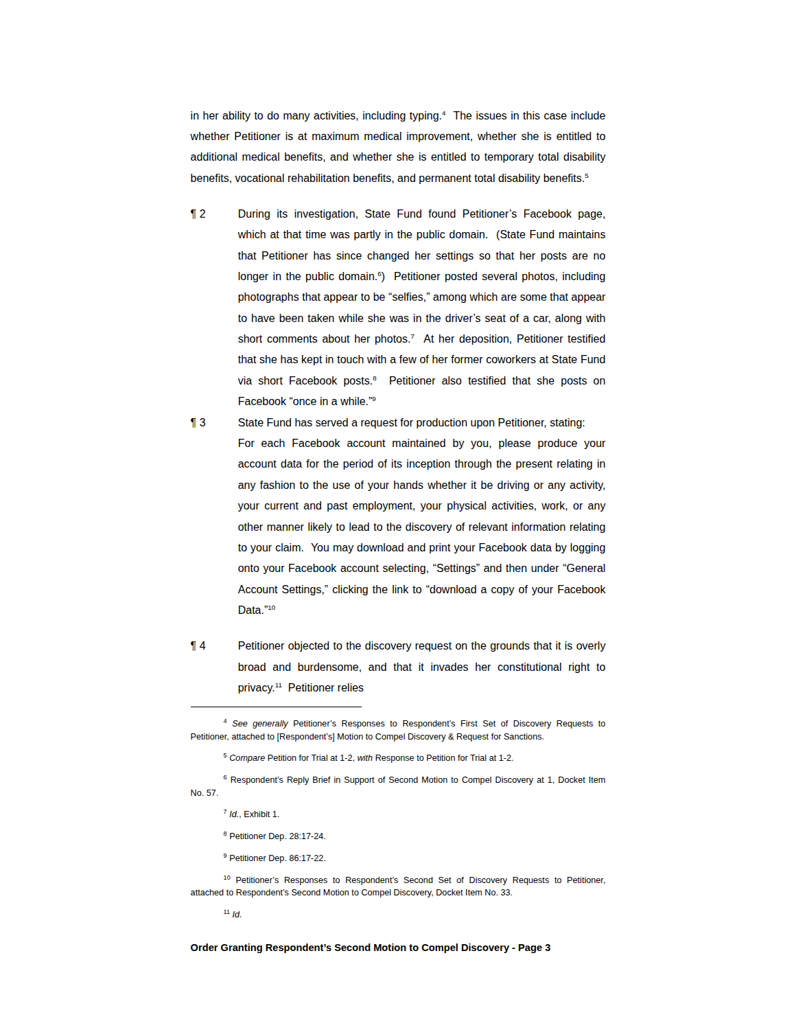in her ability to do many activities, including typing.4 The issues in this case include whether Petitioner is at maximum medical improvement, whether she is entitled to additional medical benefits, and whether she is entitled to temporary total disability benefits, vocational rehabilitation benefits, and permanent total disability benefits.5
¶ 2
During its investigation, State Fund found Petitioner’s Facebook page, which at that time was partly in the public domain. (State Fund maintains that Petitioner has since changed her settings so that her posts are no longer in the public domain.6) Petitioner posted several photos, including photographs that appear to be “selfies,” among which are some that appear to have been taken while she was in the driver’s seat of a car, along with short comments about her photos.7 At her deposition, Petitioner testified that she has kept in touch with a few of her former coworkers at State Fund via short Facebook posts.8 Petitioner also testified that she posts on Facebook “once in a while.”9
¶ 3
State Fund has served a request for production upon Petitioner, stating:
For each Facebook account maintained by you, please produce your account data for the period of its inception through the present relating in any fashion to the use of your hands whether it be driving or any activity, your current and past employment, your physical activities, work, or any other manner likely to lead to the discovery of relevant information relating to your claim. You may download and print your Facebook data by logging onto your Facebook account selecting, “Settings” and then under “General Account Settings,” clicking the link to “download a copy of your Facebook Data.”10
¶ 4
Petitioner objected to the discovery request on the grounds that it is overly broad and burdensome, and that it invades her constitutional right to privacy.11 Petitioner relies
4 See generally Petitioner’s Responses to Respondent’s First Set of Discovery Requests to Petitioner, attached to [Respondent’s] Motion to Compel Discovery & Request for Sanctions.
5 Compare Petition for Trial at 1-2, with Response to Petition for Trial at 1-2.
6 Respondent’s Reply Brief in Support of Second Motion to Compel Discovery at 1, Docket Item No. 57.
7 Id., Exhibit 1.
8 Petitioner Dep. 28:17-24.
9 Petitioner Dep. 86:17-22.
10 Petitioner’s Responses to Respondent’s Second Set of Discovery Requests to Petitioner, attached to Respondent’s Second Motion to Compel Discovery, Docket Item No. 33.
11 Id.
Order Granting Respondent’s Second Motion to Compel Discovery - Page 3